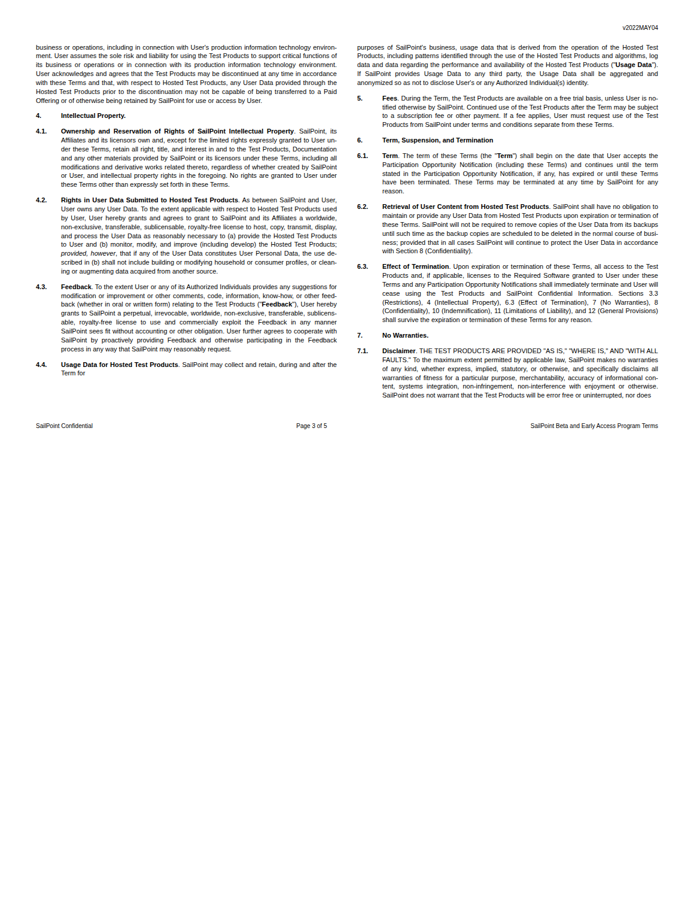v2022MAY04
business or operations, including in connection with User's production information technology environment. User assumes the sole risk and liability for using the Test Products to support critical functions of its business or operations or in connection with its production information technology environment. User acknowledges and agrees that the Test Products may be discontinued at any time in accordance with these Terms and that, with respect to Hosted Test Products, any User Data provided through the Hosted Test Products prior to the discontinuation may not be capable of being transferred to a Paid Offering or of otherwise being retained by SailPoint for use or access by User.
4.
Intellectual Property.
4.1.
Ownership and Reservation of Rights of SailPoint Intellectual Property. SailPoint, its Affiliates and its licensors own and, except for the limited rights expressly granted to User under these Terms, retain all right, title, and interest in and to the Test Products, Documentation and any other materials provided by SailPoint or its licensors under these Terms, including all modifications and derivative works related thereto, regardless of whether created by SailPoint or User, and intellectual property rights in the foregoing. No rights are granted to User under these Terms other than expressly set forth in these Terms.
4.2.
Rights in User Data Submitted to Hosted Test Products. As between SailPoint and User, User owns any User Data. To the extent applicable with respect to Hosted Test Products used by User, User hereby grants and agrees to grant to SailPoint and its Affiliates a worldwide, non-exclusive, transferable, sublicensable, royalty-free license to host, copy, transmit, display, and process the User Data as reasonably necessary to (a) provide the Hosted Test Products to User and (b) monitor, modify, and improve (including develop) the Hosted Test Products; provided, however, that if any of the User Data constitutes User Personal Data, the use described in (b) shall not include building or modifying household or consumer profiles, or cleaning or augmenting data acquired from another source.
4.3.
Feedback. To the extent User or any of its Authorized Individuals provides any suggestions for modification or improvement or other comments, code, information, know-how, or other feedback (whether in oral or written form) relating to the Test Products ("Feedback"), User hereby grants to SailPoint a perpetual, irrevocable, worldwide, non-exclusive, transferable, sublicensable, royalty-free license to use and commercially exploit the Feedback in any manner SailPoint sees fit without accounting or other obligation. User further agrees to cooperate with SailPoint by proactively providing Feedback and otherwise participating in the Feedback process in any way that SailPoint may reasonably request.
4.4.
Usage Data for Hosted Test Products. SailPoint may collect and retain, during and after the Term for
purposes of SailPoint's business, usage data that is derived from the operation of the Hosted Test Products, including patterns identified through the use of the Hosted Test Products and algorithms, log data and data regarding the performance and availability of the Hosted Test Products ("Usage Data"). If SailPoint provides Usage Data to any third party, the Usage Data shall be aggregated and anonymized so as not to disclose User's or any Authorized Individual(s) identity.
5.
Fees. During the Term, the Test Products are available on a free trial basis, unless User is notified otherwise by SailPoint. Continued use of the Test Products after the Term may be subject to a subscription fee or other payment. If a fee applies, User must request use of the Test Products from SailPoint under terms and conditions separate from these Terms.
6.
Term, Suspension, and Termination
6.1.
Term. The term of these Terms (the "Term") shall begin on the date that User accepts the Participation Opportunity Notification (including these Terms) and continues until the term stated in the Participation Opportunity Notification, if any, has expired or until these Terms have been terminated. These Terms may be terminated at any time by SailPoint for any reason.
6.2.
Retrieval of User Content from Hosted Test Products. SailPoint shall have no obligation to maintain or provide any User Data from Hosted Test Products upon expiration or termination of these Terms. SailPoint will not be required to remove copies of the User Data from its backups until such time as the backup copies are scheduled to be deleted in the normal course of business; provided that in all cases SailPoint will continue to protect the User Data in accordance with Section 8 (Confidentiality).
6.3.
Effect of Termination. Upon expiration or termination of these Terms, all access to the Test Products and, if applicable, licenses to the Required Software granted to User under these Terms and any Participation Opportunity Notifications shall immediately terminate and User will cease using the Test Products and SailPoint Confidential Information. Sections 3.3 (Restrictions), 4 (Intellectual Property), 6.3 (Effect of Termination), 7 (No Warranties), 8 (Confidentiality), 10 (Indemnification), 11 (Limitations of Liability), and 12 (General Provisions) shall survive the expiration or termination of these Terms for any reason.
7.
No Warranties.
7.1.
Disclaimer. THE TEST PRODUCTS ARE PROVIDED "AS IS," "WHERE IS," AND "WITH ALL FAULTS." To the maximum extent permitted by applicable law, SailPoint makes no warranties of any kind, whether express, implied, statutory, or otherwise, and specifically disclaims all warranties of fitness for a particular purpose, merchantability, accuracy of informational content, systems integration, non-infringement, non-interference with enjoyment or otherwise. SailPoint does not warrant that the Test Products will be error free or uninterrupted, nor does
SailPoint Confidential
Page 3 of 5
SailPoint Beta and Early Access Program Terms